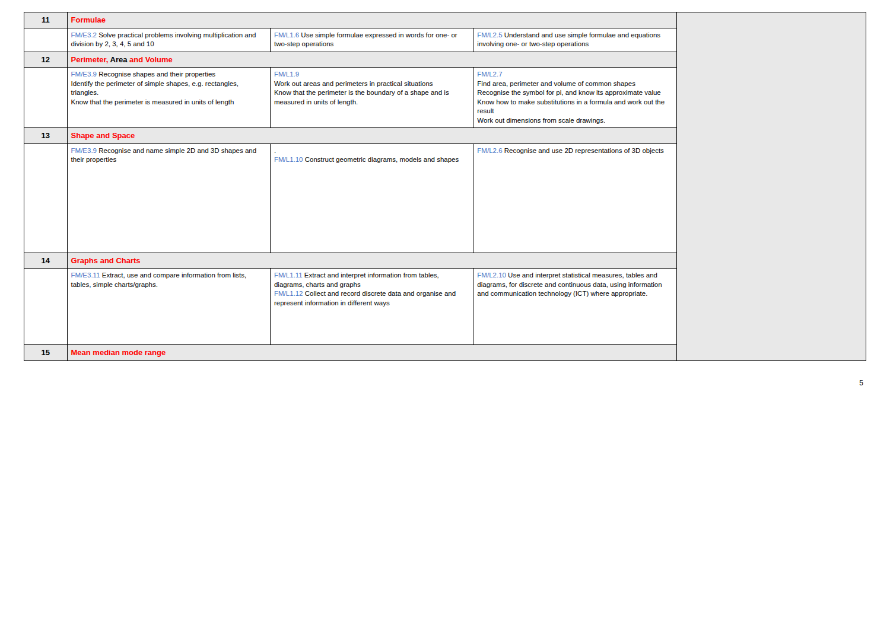| 11 | Formulae | |
| | FM/E3.2 Solve practical problems involving multiplication and division by 2, 3, 4, 5 and 10 | FM/L1.6 Use simple formulae expressed in words for one- or two-step operations | FM/L2.5 Understand and use simple formulae and equations involving one- or two-step operations |
| 12 | Perimeter, Area and Volume |
| | FM/E3.9 Recognise shapes and their properties Identify the perimeter of simple shapes, e.g. rectangles, triangles. Know that the perimeter is measured in units of length | FM/L1.9 Work out areas and perimeters in practical situations Know that the perimeter is the boundary of a shape and is measured in units of length. | FM/L2.7 Find area, perimeter and volume of common shapes Recognise the symbol for pi, and know its approximate value Know how to make substitutions in a formula and work out the result Work out dimensions from scale drawings. |
| 13 | Shape and Space |
| | FM/E3.9 Recognise and name simple 2D and 3D shapes and their properties | . FM/L1.10 Construct geometric diagrams, models and shapes | FM/L2.6 Recognise and use 2D representations of 3D objects |
| 14 | Graphs and Charts |
| | FM/E3.11 Extract, use and compare information from lists, tables, simple charts/graphs. | FM/L1.11 Extract and interpret information from tables, diagrams, charts and graphs FM/L1.12 Collect and record discrete data and organise and represent information in different ways | FM/L2.10 Use and interpret statistical measures, tables and diagrams, for discrete and continuous data, using information and communication technology (ICT) where appropriate. |
| 15 | Mean median mode range |
5